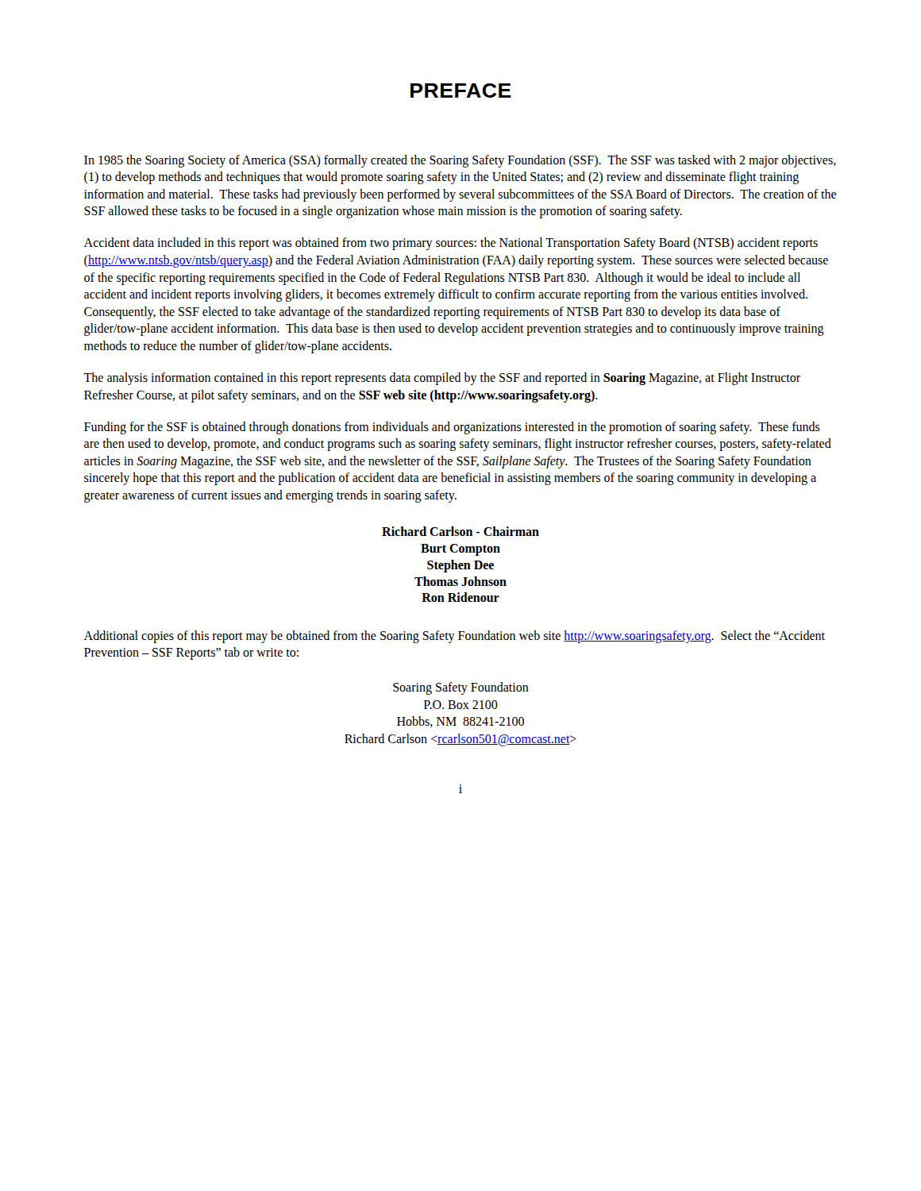PREFACE
In 1985 the Soaring Society of America (SSA) formally created the Soaring Safety Foundation (SSF). The SSF was tasked with 2 major objectives, (1) to develop methods and techniques that would promote soaring safety in the United States; and (2) review and disseminate flight training information and material. These tasks had previously been performed by several subcommittees of the SSA Board of Directors. The creation of the SSF allowed these tasks to be focused in a single organization whose main mission is the promotion of soaring safety.
Accident data included in this report was obtained from two primary sources: the National Transportation Safety Board (NTSB) accident reports (http://www.ntsb.gov/ntsb/query.asp) and the Federal Aviation Administration (FAA) daily reporting system. These sources were selected because of the specific reporting requirements specified in the Code of Federal Regulations NTSB Part 830. Although it would be ideal to include all accident and incident reports involving gliders, it becomes extremely difficult to confirm accurate reporting from the various entities involved. Consequently, the SSF elected to take advantage of the standardized reporting requirements of NTSB Part 830 to develop its data base of glider/tow-plane accident information. This data base is then used to develop accident prevention strategies and to continuously improve training methods to reduce the number of glider/tow-plane accidents.
The analysis information contained in this report represents data compiled by the SSF and reported in Soaring Magazine, at Flight Instructor Refresher Course, at pilot safety seminars, and on the SSF web site (http://www.soaringsafety.org).
Funding for the SSF is obtained through donations from individuals and organizations interested in the promotion of soaring safety. These funds are then used to develop, promote, and conduct programs such as soaring safety seminars, flight instructor refresher courses, posters, safety-related articles in Soaring Magazine, the SSF web site, and the newsletter of the SSF, Sailplane Safety. The Trustees of the Soaring Safety Foundation sincerely hope that this report and the publication of accident data are beneficial in assisting members of the soaring community in developing a greater awareness of current issues and emerging trends in soaring safety.
Richard Carlson - Chairman
Burt Compton
Stephen Dee
Thomas Johnson
Ron Ridenour
Additional copies of this report may be obtained from the Soaring Safety Foundation web site http://www.soaringsafety.org. Select the “Accident Prevention – SSF Reports” tab or write to:
Soaring Safety Foundation
P.O. Box 2100
Hobbs, NM 88241-2100
Richard Carlson <rcarlson501@comcast.net>
i